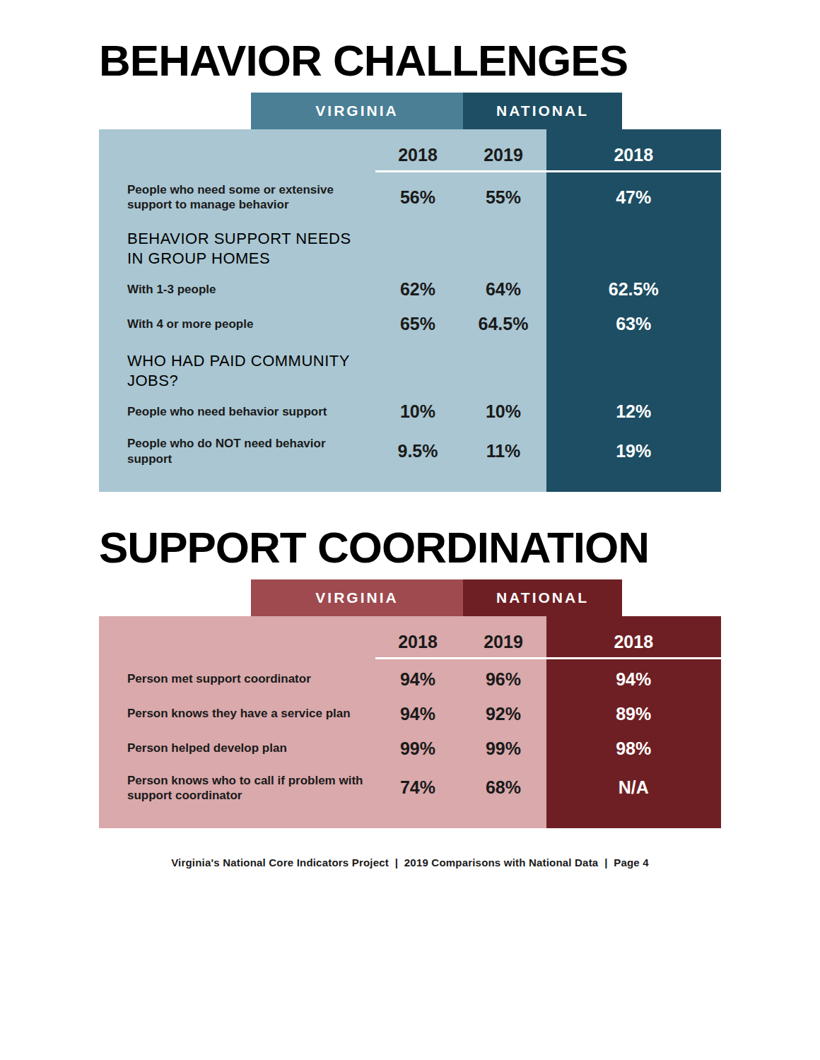Behavior Challenges
VIRGINIA
NATIONAL
| | 2018 | 2019 | 2018 |
| People who need some or extensive support to manage behavior | 56% | 55% | 47% |
| Behavior Support Needs in Group Homes | | | |
| With 1-3 people | 62% | 64% | 62.5% |
| With 4 or more people | 65% | 64.5% | 63% |
| Who had paid community jobs? | | | |
| People who need behavior support | 10% | 10% | 12% |
| People who do NOT need behavior support | 9.5% | 11% | 19% |
Support Coordination
VIRGINIA
NATIONAL
| | 2018 | 2019 | 2018 |
| Person met support coordinator | 94% | 96% | 94% |
| Person knows they have a service plan | 94% | 92% | 89% |
| Person helped develop plan | 99% | 99% | 98% |
| Person knows who to call if problem with support coordinator | 74% | 68% | N/A |
Virginia's National Core Indicators Project | 2019 Comparisons with National Data | Page 4